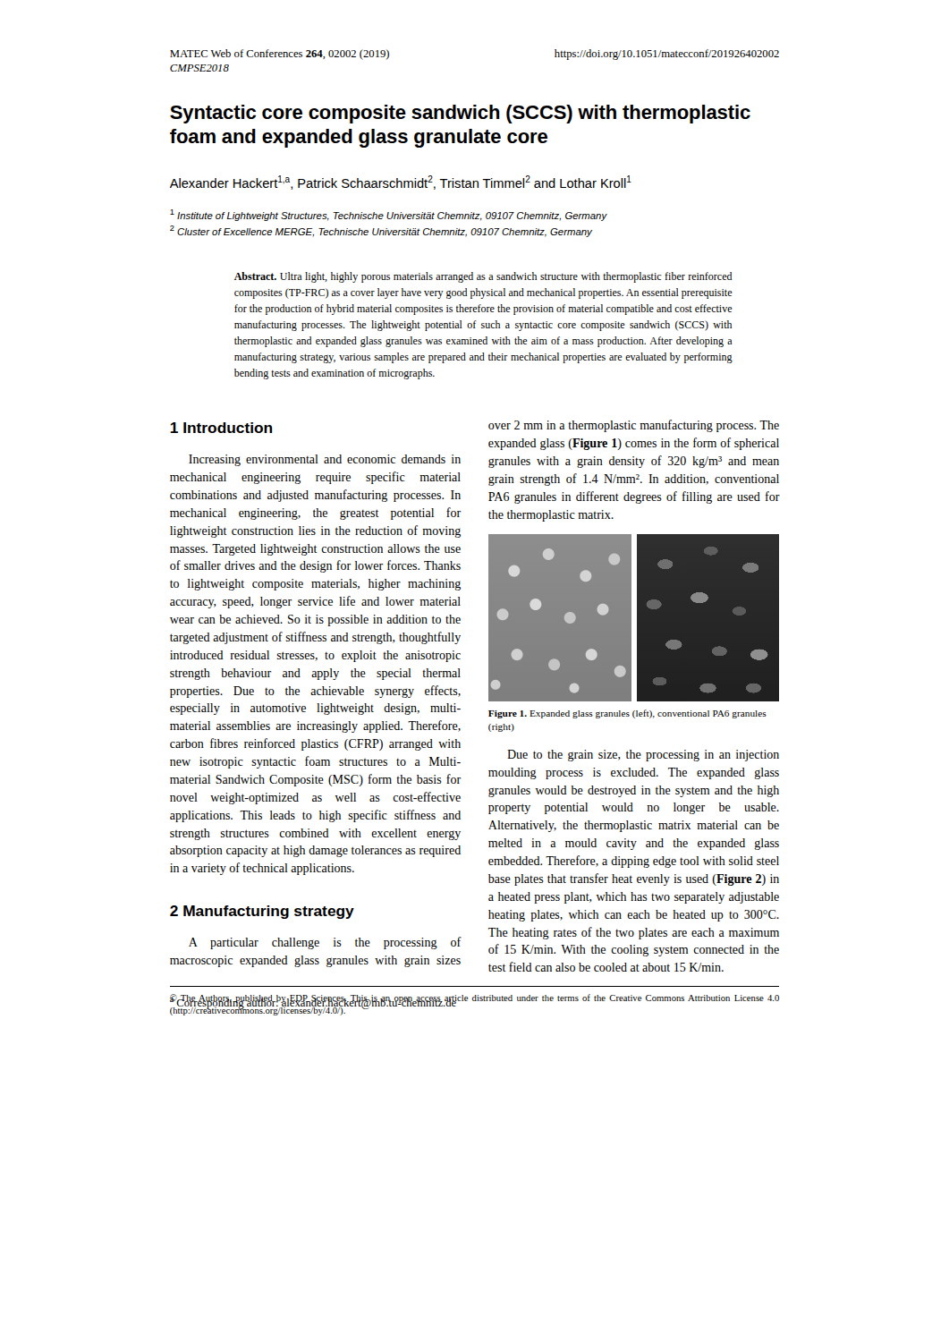MATEC Web of Conferences 264, 02002 (2019)
CMPSE2018
https://doi.org/10.1051/matecconf/201926402002
Syntactic core composite sandwich (SCCS) with thermoplastic foam and expanded glass granulate core
Alexander Hackert1,a, Patrick Schaarschmidt2, Tristan Timmel2 and Lothar Kroll1
1 Institute of Lightweight Structures, Technische Universität Chemnitz, 09107 Chemnitz, Germany
2 Cluster of Excellence MERGE, Technische Universität Chemnitz, 09107 Chemnitz, Germany
Abstract. Ultra light, highly porous materials arranged as a sandwich structure with thermoplastic fiber reinforced composites (TP-FRC) as a cover layer have very good physical and mechanical properties. An essential prerequisite for the production of hybrid material composites is therefore the provision of material compatible and cost effective manufacturing processes. The lightweight potential of such a syntactic core composite sandwich (SCCS) with thermoplastic and expanded glass granules was examined with the aim of a mass production. After developing a manufacturing strategy, various samples are prepared and their mechanical properties are evaluated by performing bending tests and examination of micrographs.
1 Introduction
Increasing environmental and economic demands in mechanical engineering require specific material combinations and adjusted manufacturing processes. In mechanical engineering, the greatest potential for lightweight construction lies in the reduction of moving masses. Targeted lightweight construction allows the use of smaller drives and the design for lower forces. Thanks to lightweight composite materials, higher machining accuracy, speed, longer service life and lower material wear can be achieved. So it is possible in addition to the targeted adjustment of stiffness and strength, thoughtfully introduced residual stresses, to exploit the anisotropic strength behaviour and apply the special thermal properties. Due to the achievable synergy effects, especially in automotive lightweight design, multi-material assemblies are increasingly applied. Therefore, carbon fibres reinforced plastics (CFRP) arranged with new isotropic syntactic foam structures to a Multi-material Sandwich Composite (MSC) form the basis for novel weight-optimized as well as cost-effective applications. This leads to high specific stiffness and strength structures combined with excellent energy absorption capacity at high damage tolerances as required in a variety of technical applications.
2 Manufacturing strategy
A particular challenge is the processing of macroscopic expanded glass granules with grain sizes over 2 mm in a thermoplastic manufacturing process. The expanded glass (Figure 1) comes in the form of spherical granules with a grain density of 320 kg/m³ and mean grain strength of 1.4 N/mm². In addition, conventional PA6 granules in different degrees of filling are used for the thermoplastic matrix.
Figure 1. Expanded glass granules (left), conventional PA6 granules (right)
Due to the grain size, the processing in an injection moulding process is excluded. The expanded glass granules would be destroyed in the system and the high property potential would no longer be usable. Alternatively, the thermoplastic matrix material can be melted in a mould cavity and the expanded glass embedded. Therefore, a dipping edge tool with solid steel base plates that transfer heat evenly is used (Figure 2) in a heated press plant, which has two separately adjustable heating plates, which can each be heated up to 300°C. The heating rates of the two plates are each a maximum of 15 K/min. With the cooling system connected in the test field can also be cooled at about 15 K/min.
a Corresponding author: alexander.hackert@mb.tu-chemnitz.de
© The Authors, published by EDP Sciences. This is an open access article distributed under the terms of the Creative Commons Attribution License 4.0 (http://creativecommons.org/licenses/by/4.0/).